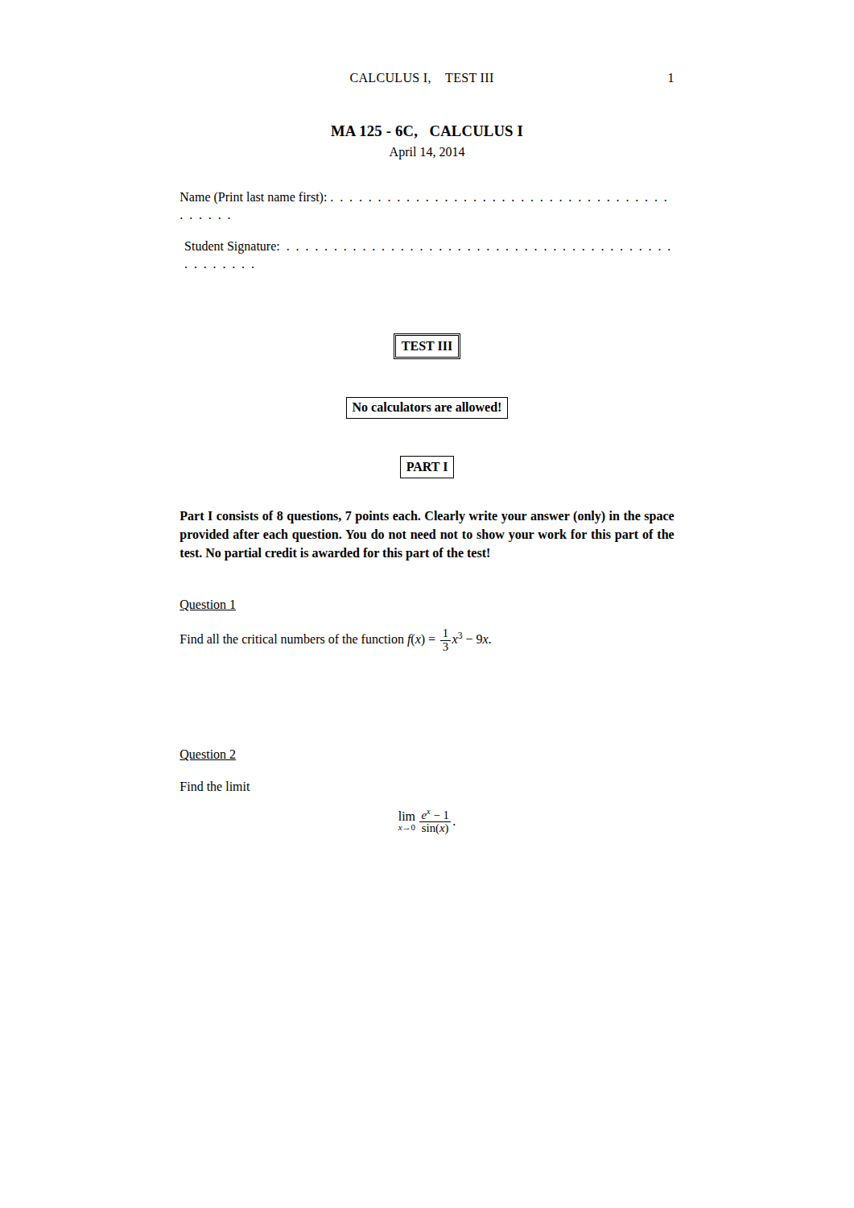CALCULUS I, TEST III 1
MA 125 - 6C, CALCULUS I
April 14, 2014
Name (Print last name first): . . . . . . . . . . . . . . . . . . . . . . . . . . . . . . . . . . . . . . . . . .
Student Signature: . . . . . . . . . . . . . . . . . . . . . . . . . . . . . . . . . . . . . . . . . . . . . . . . .
TEST III
No calculators are allowed!
PART I
Part I consists of 8 questions, 7 points each. Clearly write your answer (only) in the space provided after each question. You do not need not to show your work for this part of the test. No partial credit is awarded for this part of the test!
Question 1
Find all the critical numbers of the function f(x) = 13 x3 − 9x.
Question 2
Find the limit
lim x→0 ex − 1 sin(x).